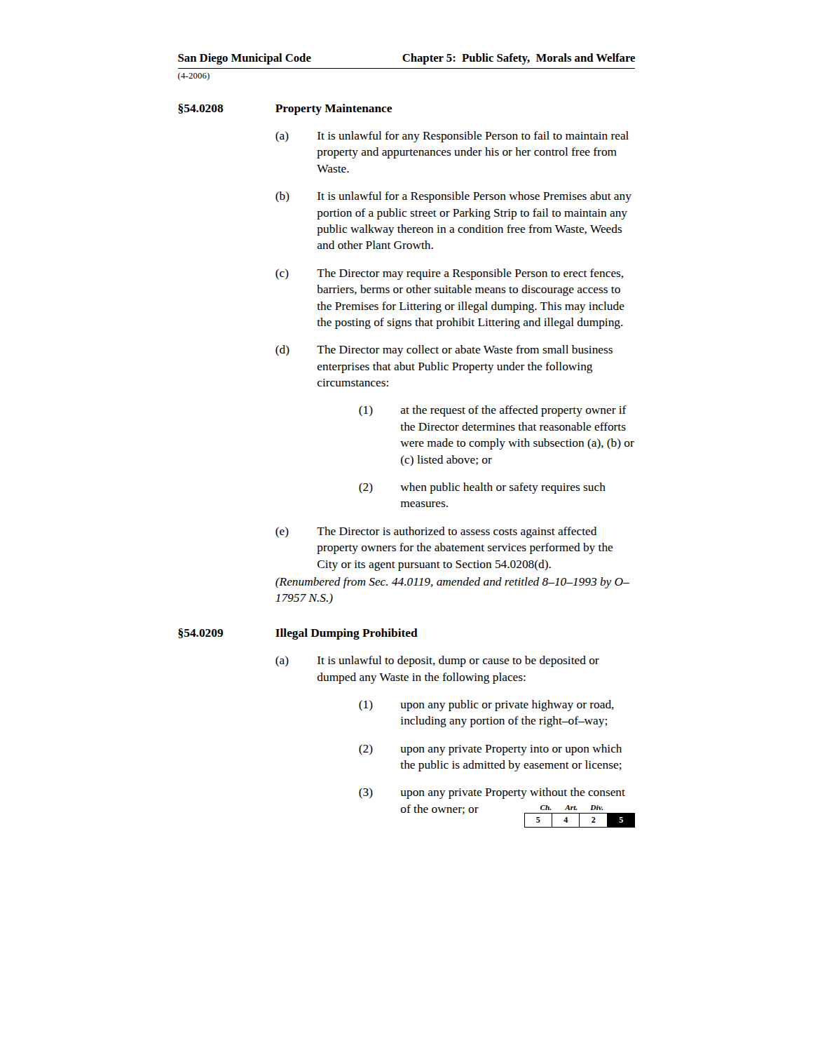San Diego Municipal Code
Chapter 5: Public Safety, Morals and Welfare
(4-2006)
§54.0208
Property Maintenance
(a)
It is unlawful for any Responsible Person to fail to maintain real property and appurtenances under his or her control free from Waste.
(b)
It is unlawful for a Responsible Person whose Premises abut any portion of a public street or Parking Strip to fail to maintain any public walkway thereon in a condition free from Waste, Weeds and other Plant Growth.
(c)
The Director may require a Responsible Person to erect fences, barriers, berms or other suitable means to discourage access to the Premises for Littering or illegal dumping. This may include the posting of signs that prohibit Littering and illegal dumping.
(d)
The Director may collect or abate Waste from small business enterprises that abut Public Property under the following circumstances:
(1)
at the request of the affected property owner if the Director determines that reasonable efforts were made to comply with subsection (a), (b) or (c) listed above; or
(2)
when public health or safety requires such measures.
(e)
The Director is authorized to assess costs against affected property owners for the abatement services performed by the City or its agent pursuant to Section 54.0208(d).
(Renumbered from Sec. 44.0119, amended and retitled 8–10–1993 by O–17957 N.S.)
§54.0209
Illegal Dumping Prohibited
(a)
It is unlawful to deposit, dump or cause to be deposited or dumped any Waste in the following places:
(1)
upon any public or private highway or road, including any portion of the right–of–way;
(2)
upon any private Property into or upon which the public is admitted by easement or license;
(3)
upon any private Property without the consent of the owner; or
Ch. Art. Div.
| 5 | 4 | 2 | 5 |